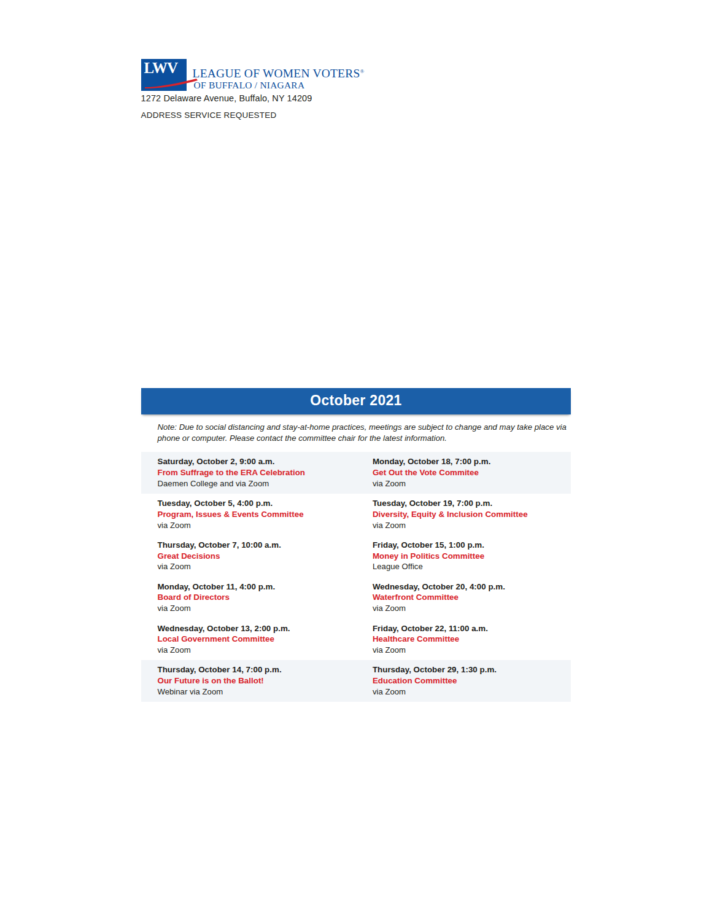LWV
LEAGUE OF WOMEN VOTERS®
OF BUFFALO / NIAGARA
1272 Delaware Avenue, Buffalo, NY 14209
ADDRESS SERVICE REQUESTED
October 2021
Note: Due to social distancing and stay-at-home practices, meetings are subject to change and may take place via phone or computer. Please contact the committee chair for the latest information.
| Saturday, October 2, 9:00 a.m. From Suffrage to the ERA Celebration Daemen College and via Zoom | Monday, October 18, 7:00 p.m. Get Out the Vote Commitee via Zoom |
| Tuesday, October 5, 4:00 p.m. Program, Issues & Events Committee via Zoom | Tuesday, October 19, 7:00 p.m. Diversity, Equity & Inclusion Committee via Zoom |
| Thursday, October 7, 10:00 a.m. Great Decisions via Zoom | Friday, October 15, 1:00 p.m. Money in Politics Committee League Office |
| Monday, October 11, 4:00 p.m. Board of Directors via Zoom | Wednesday, October 20, 4:00 p.m. Waterfront Committee via Zoom |
| Wednesday, October 13, 2:00 p.m. Local Government Committee via Zoom | Friday, October 22, 11:00 a.m. Healthcare Committee via Zoom |
| Thursday, October 14, 7:00 p.m. Our Future is on the Ballot! Webinar via Zoom | Thursday, October 29, 1:30 p.m. Education Committee via Zoom |